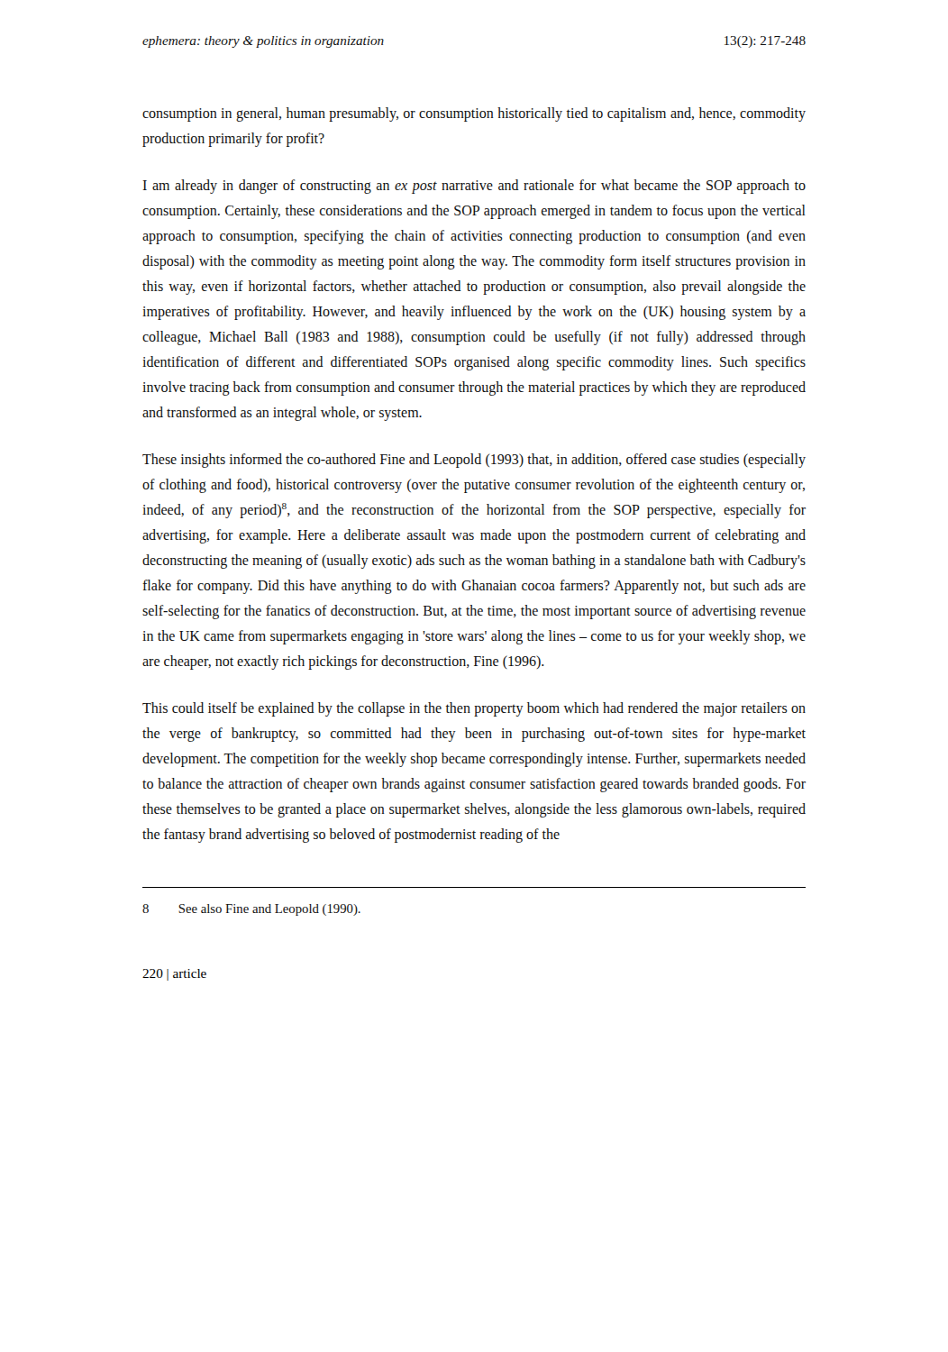ephemera: theory & politics in organization 13(2): 217-248
consumption in general, human presumably, or consumption historically tied to capitalism and, hence, commodity production primarily for profit?
I am already in danger of constructing an ex post narrative and rationale for what became the SOP approach to consumption. Certainly, these considerations and the SOP approach emerged in tandem to focus upon the vertical approach to consumption, specifying the chain of activities connecting production to consumption (and even disposal) with the commodity as meeting point along the way. The commodity form itself structures provision in this way, even if horizontal factors, whether attached to production or consumption, also prevail alongside the imperatives of profitability. However, and heavily influenced by the work on the (UK) housing system by a colleague, Michael Ball (1983 and 1988), consumption could be usefully (if not fully) addressed through identification of different and differentiated SOPs organised along specific commodity lines. Such specifics involve tracing back from consumption and consumer through the material practices by which they are reproduced and transformed as an integral whole, or system.
These insights informed the co-authored Fine and Leopold (1993) that, in addition, offered case studies (especially of clothing and food), historical controversy (over the putative consumer revolution of the eighteenth century or, indeed, of any period)8, and the reconstruction of the horizontal from the SOP perspective, especially for advertising, for example. Here a deliberate assault was made upon the postmodern current of celebrating and deconstructing the meaning of (usually exotic) ads such as the woman bathing in a standalone bath with Cadbury's flake for company. Did this have anything to do with Ghanaian cocoa farmers? Apparently not, but such ads are self-selecting for the fanatics of deconstruction. But, at the time, the most important source of advertising revenue in the UK came from supermarkets engaging in 'store wars' along the lines – come to us for your weekly shop, we are cheaper, not exactly rich pickings for deconstruction, Fine (1996).
This could itself be explained by the collapse in the then property boom which had rendered the major retailers on the verge of bankruptcy, so committed had they been in purchasing out-of-town sites for hype-market development. The competition for the weekly shop became correspondingly intense. Further, supermarkets needed to balance the attraction of cheaper own brands against consumer satisfaction geared towards branded goods. For these themselves to be granted a place on supermarket shelves, alongside the less glamorous own-labels, required the fantasy brand advertising so beloved of postmodernist reading of the
8 See also Fine and Leopold (1990).
220 | article